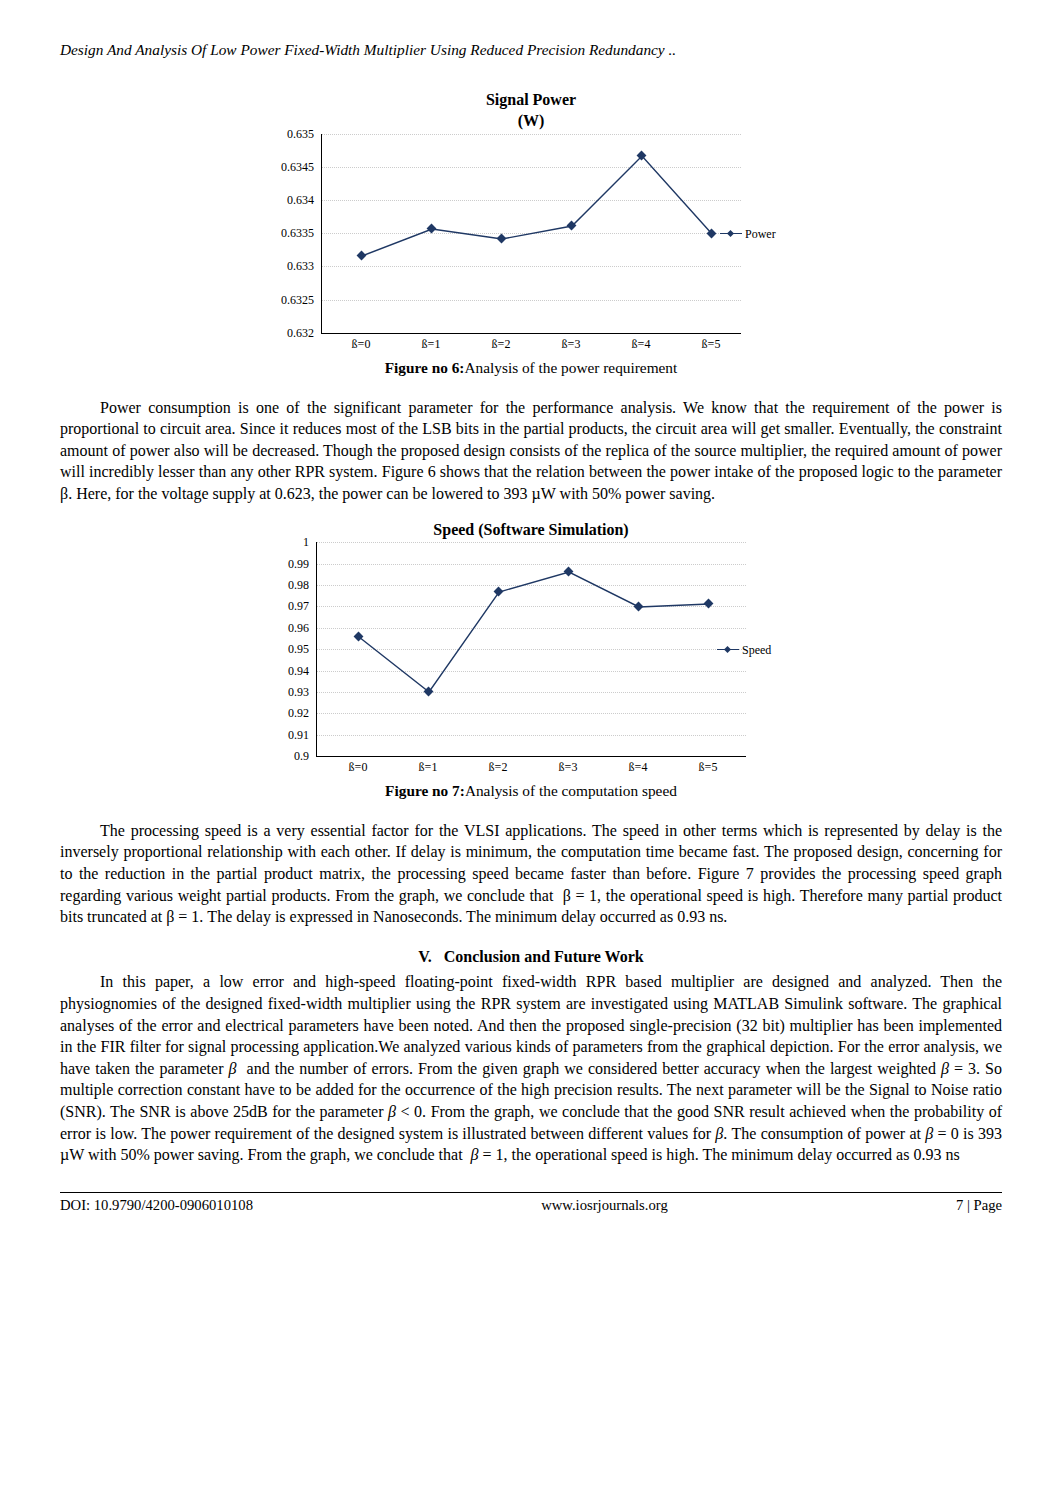Design And Analysis Of Low Power Fixed-Width Multiplier Using Reduced Precision Redundancy ..
Signal Power
(W)
0.635 0.6345 0.634 0.6335 0.633 0.6325 0.632
Power
ß=0 ß=1 ß=2 ß=3 ß=4 ß=5
Figure no 6: Analysis of the power requirement
Power consumption is one of the significant parameter for the performance analysis. We know that the requirement of the power is proportional to circuit area. Since it reduces most of the LSB bits in the partial products, the circuit area will get smaller. Eventually, the constraint amount of power also will be decreased. Though the proposed design consists of the replica of the source multiplier, the required amount of power will incredibly lesser than any other RPR system. Figure 6 shows that the relation between the power intake of the proposed logic to the parameter β. Here, for the voltage supply at 0.623, the power can be lowered to 393 µW with 50% power saving.
Speed (Software Simulation)
1 0.99 0.98 0.97 0.96 0.95 0.94 0.93 0.92 0.91 0.9
Speed
ß=0 ß=1 ß=2 ß=3 ß=4 ß=5
Figure no 7: Analysis of the computation speed
The processing speed is a very essential factor for the VLSI applications. The speed in other terms which is represented by delay is the inversely proportional relationship with each other. If delay is minimum, the computation time became fast. The proposed design, concerning for to the reduction in the partial product matrix, the processing speed became faster than before. Figure 7 provides the processing speed graph regarding various weight partial products. From the graph, we conclude that β = 1, the operational speed is high. Therefore many partial product bits truncated at β = 1. The delay is expressed in Nanoseconds. The minimum delay occurred as 0.93 ns.
V. Conclusion and Future Work
In this paper, a low error and high-speed floating-point fixed-width RPR based multiplier are designed and analyzed. Then the physiognomies of the designed fixed-width multiplier using the RPR system are investigated using MATLAB Simulink software. The graphical analyses of the error and electrical parameters have been noted. And then the proposed single-precision (32 bit) multiplier has been implemented in the FIR filter for signal processing application.We analyzed various kinds of parameters from the graphical depiction. For the error analysis, we have taken the parameter β and the number of errors. From the given graph we considered better accuracy when the largest weighted β = 3. So multiple correction constant have to be added for the occurrence of the high precision results. The next parameter will be the Signal to Noise ratio (SNR). The SNR is above 25dB for the parameter β < 0. From the graph, we conclude that the good SNR result achieved when the probability of error is low. The power requirement of the designed system is illustrated between different values for β. The consumption of power at β = 0 is 393 µW with 50% power saving. From the graph, we conclude that β = 1, the operational speed is high. The minimum delay occurred as 0.93 ns
DOI: 10.9790/4200-0906010108
www.iosrjournals.org
7 | Page